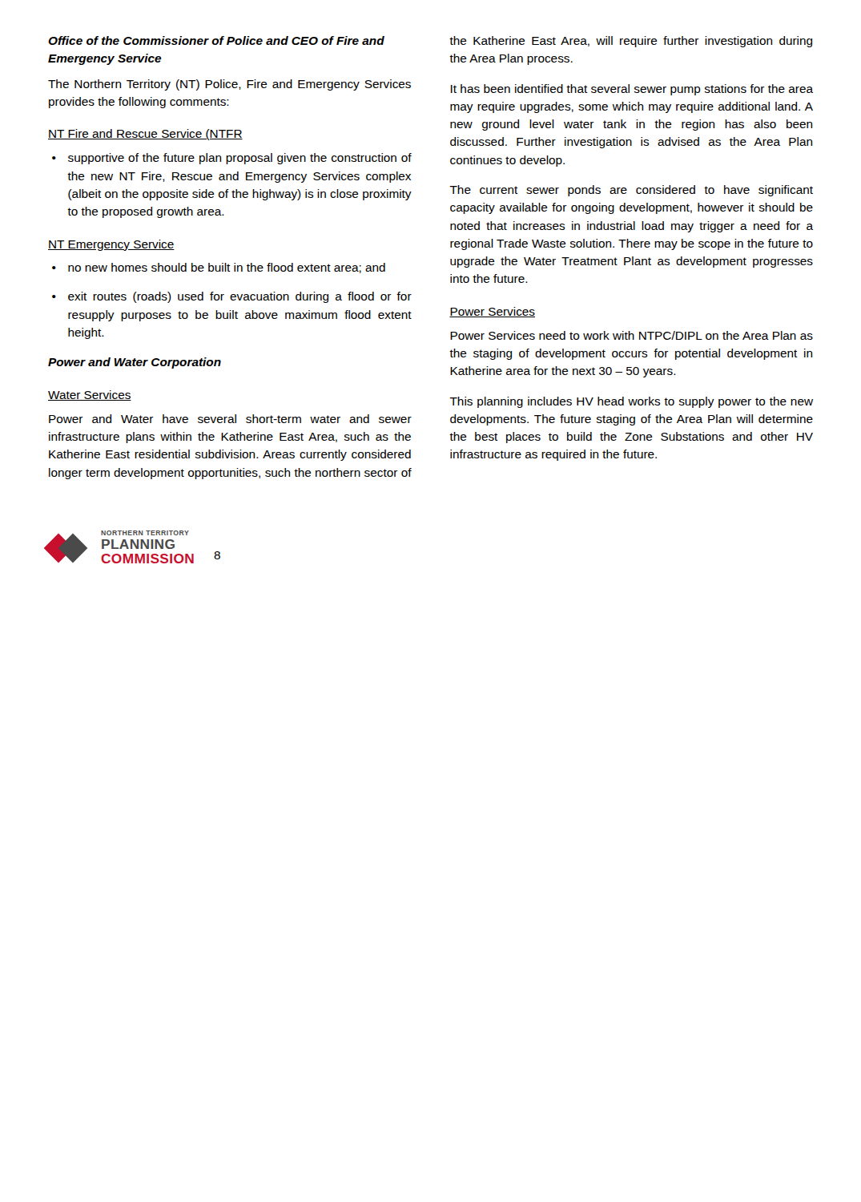Office of the Commissioner of Police and CEO of Fire and Emergency Service
The Northern Territory (NT) Police, Fire and Emergency Services provides the following comments:
NT Fire and Rescue Service (NTFR
supportive of the future plan proposal given the construction of the new NT Fire, Rescue and Emergency Services complex (albeit on the opposite side of the highway) is in close proximity to the proposed growth area.
NT Emergency Service
no new homes should be built in the flood extent area; and
exit routes (roads) used for evacuation during a flood or for resupply purposes to be built above maximum flood extent height.
Power and Water Corporation
Water Services
Power and Water have several short-term water and sewer infrastructure plans within the Katherine East Area, such as the Katherine East residential subdivision. Areas currently considered longer term development opportunities, such the northern sector of the Katherine East Area, will require further investigation during the Area Plan process.
It has been identified that several sewer pump stations for the area may require upgrades, some which may require additional land. A new ground level water tank in the region has also been discussed. Further investigation is advised as the Area Plan continues to develop.
The current sewer ponds are considered to have significant capacity available for ongoing development, however it should be noted that increases in industrial load may trigger a need for a regional Trade Waste solution. There may be scope in the future to upgrade the Water Treatment Plant as development progresses into the future.
Power Services
Power Services need to work with NTPC/DIPL on the Area Plan as the staging of development occurs for potential development in Katherine area for the next 30 – 50 years.
This planning includes HV head works to supply power to the new developments. The future staging of the Area Plan will determine the best places to build the Zone Substations and other HV infrastructure as required in the future.
NORTHERN TERRITORY
PLANNING
COMMISSION
8